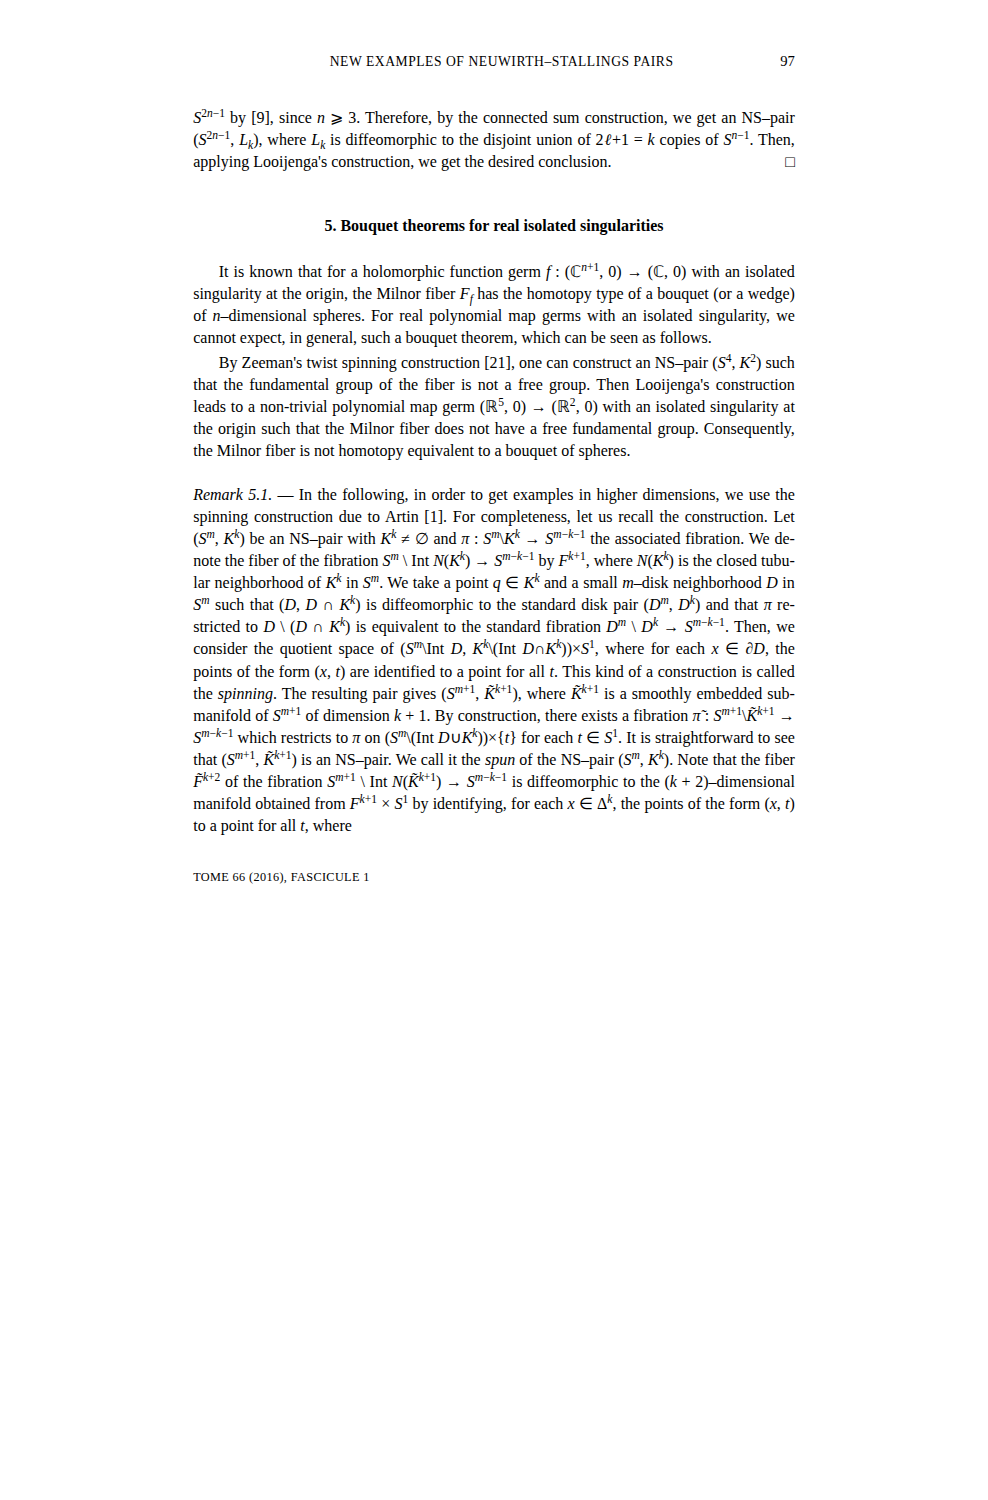NEW EXAMPLES OF NEUWIRTH–STALLINGS PAIRS 97
S2n−1 by [9], since n ⩾ 3. Therefore, by the connected sum construction, we get an NS–pair (S2n−1, Lk), where Lk is diffeomorphic to the disjoint union of 2ℓ+1 = k copies of Sn−1. Then, applying Looijenga's construction, we get the desired conclusion. □
5. Bouquet theorems for real isolated singularities
It is known that for a holomorphic function germ f : (ℂn+1, 0) → (ℂ, 0) with an isolated singularity at the origin, the Milnor fiber Ff has the homotopy type of a bouquet (or a wedge) of n–dimensional spheres. For real polynomial map germs with an isolated singularity, we cannot expect, in general, such a bouquet theorem, which can be seen as follows.
By Zeeman's twist spinning construction [21], one can construct an NS–pair (S4, K2) such that the fundamental group of the fiber is not a free group. Then Looijenga's construction leads to a non-trivial polynomial map germ (ℝ5, 0) → (ℝ2, 0) with an isolated singularity at the origin such that the Milnor fiber does not have a free fundamental group. Consequently, the Milnor fiber is not homotopy equivalent to a bouquet of spheres.
Remark 5.1. — In the following, in order to get examples in higher dimensions, we use the spinning construction due to Artin [1]. For completeness, let us recall the construction. Let (Sm, Kk) be an NS–pair with Kk ≠ ∅ and π : Sm\Kk → Sm−k−1 the associated fibration. We denote the fiber of the fibration Sm \ Int N(Kk) → Sm−k−1 by Fk+1, where N(Kk) is the closed tubular neighborhood of Kk in Sm. We take a point q ∈ Kk and a small m–disk neighborhood D in Sm such that (D, D ∩ Kk) is diffeomorphic to the standard disk pair (Dm, Dk) and that π restricted to D \ (D ∩ Kk) is equivalent to the standard fibration Dm \ Dk → Sm−k−1. Then, we consider the quotient space of (Sm\Int D, Kk\(Int D∩Kk))×S1, where for each x ∈ ∂D, the points of the form (x, t) are identified to a point for all t. This kind of a construction is called the spinning. The resulting pair gives (Sm+1, K̃k+1), where K̃k+1 is a smoothly embedded submanifold of Sm+1 of dimension k + 1. By construction, there exists a fibration π̃ : Sm+1\K̃k+1 → Sm−k−1 which restricts to π on (Sm\(Int D∪Kk))×{t} for each t ∈ S1. It is straightforward to see that (Sm+1, K̃k+1) is an NS–pair. We call it the spun of the NS–pair (Sm, Kk). Note that the fiber F̃k+2 of the fibration Sm+1 \ Int N(K̃k+1) → Sm−k−1 is diffeomorphic to the (k + 2)–dimensional manifold obtained from Fk+1 × S1 by identifying, for each x ∈ Δk, the points of the form (x, t) to a point for all t, where
TOME 66 (2016), FASCICULE 1